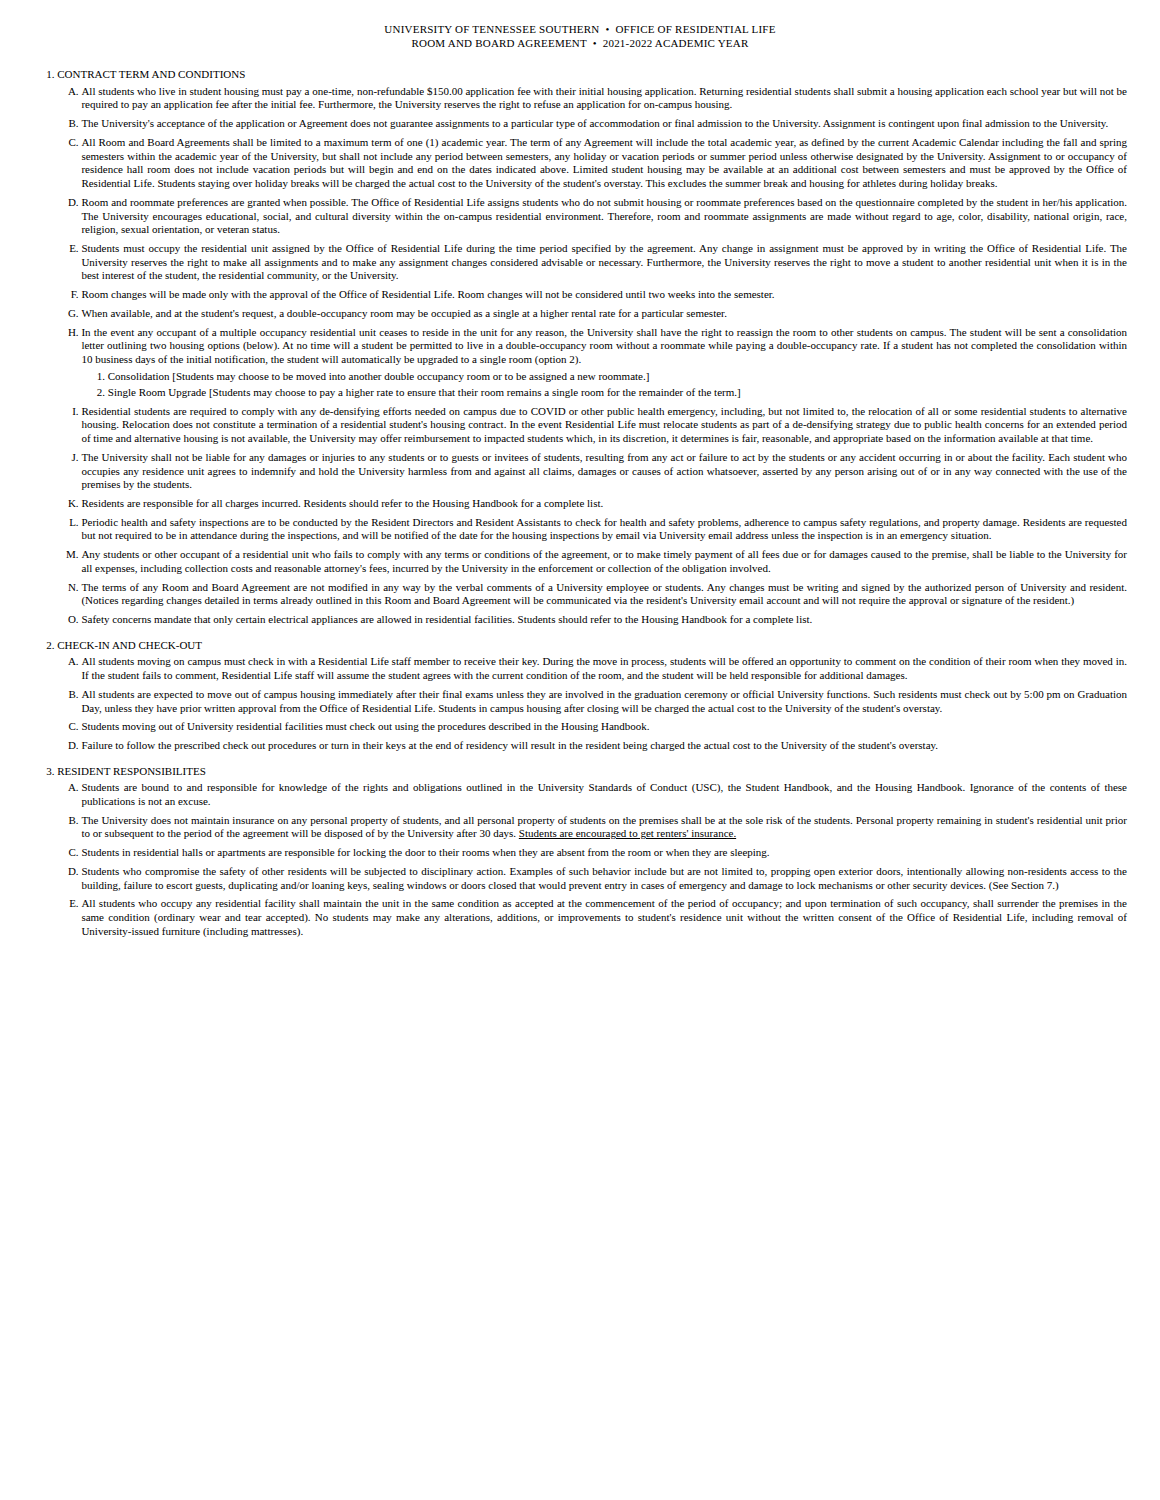UNIVERSITY OF TENNESSEE SOUTHERN • OFFICE OF RESIDENTIAL LIFE
ROOM AND BOARD AGREEMENT • 2021-2022 ACADEMIC YEAR
Contract Term and Conditions
All students who live in student housing must pay a one-time, non-refundable $150.00 application fee with their initial housing application. Returning residential students shall submit a housing application each school year but will not be required to pay an application fee after the initial fee. Furthermore, the University reserves the right to refuse an application for on-campus housing.
The University's acceptance of the application or Agreement does not guarantee assignments to a particular type of accommodation or final admission to the University. Assignment is contingent upon final admission to the University.
All Room and Board Agreements shall be limited to a maximum term of one (1) academic year. The term of any Agreement will include the total academic year, as defined by the current Academic Calendar including the fall and spring semesters within the academic year of the University, but shall not include any period between semesters, any holiday or vacation periods or summer period unless otherwise designated by the University. Assignment to or occupancy of residence hall room does not include vacation periods but will begin and end on the dates indicated above. Limited student housing may be available at an additional cost between semesters and must be approved by the Office of Residential Life. Students staying over holiday breaks will be charged the actual cost to the University of the student's overstay. This excludes the summer break and housing for athletes during holiday breaks.
Room and roommate preferences are granted when possible. The Office of Residential Life assigns students who do not submit housing or roommate preferences based on the questionnaire completed by the student in her/his application. The University encourages educational, social, and cultural diversity within the on-campus residential environment. Therefore, room and roommate assignments are made without regard to age, color, disability, national origin, race, religion, sexual orientation, or veteran status.
Students must occupy the residential unit assigned by the Office of Residential Life during the time period specified by the agreement. Any change in assignment must be approved by in writing the Office of Residential Life. The University reserves the right to make all assignments and to make any assignment changes considered advisable or necessary. Furthermore, the University reserves the right to move a student to another residential unit when it is in the best interest of the student, the residential community, or the University.
Room changes will be made only with the approval of the Office of Residential Life. Room changes will not be considered until two weeks into the semester.
When available, and at the student's request, a double-occupancy room may be occupied as a single at a higher rental rate for a particular semester.
In the event any occupant of a multiple occupancy residential unit ceases to reside in the unit for any reason, the University shall have the right to reassign the room to other students on campus. The student will be sent a consolidation letter outlining two housing options (below). At no time will a student be permitted to live in a double-occupancy room without a roommate while paying a double-occupancy rate. If a student has not completed the consolidation within 10 business days of the initial notification, the student will automatically be upgraded to a single room (option 2).
Consolidation [Students may choose to be moved into another double occupancy room or to be assigned a new roommate.]
Single Room Upgrade [Students may choose to pay a higher rate to ensure that their room remains a single room for the remainder of the term.]
Residential students are required to comply with any de-densifying efforts needed on campus due to COVID or other public health emergency, including, but not limited to, the relocation of all or some residential students to alternative housing. Relocation does not constitute a termination of a residential student's housing contract. In the event Residential Life must relocate students as part of a de-densifying strategy due to public health concerns for an extended period of time and alternative housing is not available, the University may offer reimbursement to impacted students which, in its discretion, it determines is fair, reasonable, and appropriate based on the information available at that time.
The University shall not be liable for any damages or injuries to any students or to guests or invitees of students, resulting from any act or failure to act by the students or any accident occurring in or about the facility. Each student who occupies any residence unit agrees to indemnify and hold the University harmless from and against all claims, damages or causes of action whatsoever, asserted by any person arising out of or in any way connected with the use of the premises by the students.
Residents are responsible for all charges incurred. Residents should refer to the Housing Handbook for a complete list.
Periodic health and safety inspections are to be conducted by the Resident Directors and Resident Assistants to check for health and safety problems, adherence to campus safety regulations, and property damage. Residents are requested but not required to be in attendance during the inspections, and will be notified of the date for the housing inspections by email via University email address unless the inspection is in an emergency situation.
Any students or other occupant of a residential unit who fails to comply with any terms or conditions of the agreement, or to make timely payment of all fees due or for damages caused to the premise, shall be liable to the University for all expenses, including collection costs and reasonable attorney's fees, incurred by the University in the enforcement or collection of the obligation involved.
The terms of any Room and Board Agreement are not modified in any way by the verbal comments of a University employee or students. Any changes must be writing and signed by the authorized person of University and resident. (Notices regarding changes detailed in terms already outlined in this Room and Board Agreement will be communicated via the resident's University email account and will not require the approval or signature of the resident.)
Safety concerns mandate that only certain electrical appliances are allowed in residential facilities. Students should refer to the Housing Handbook for a complete list.
Check-In and Check-Out
All students moving on campus must check in with a Residential Life staff member to receive their key. During the move in process, students will be offered an opportunity to comment on the condition of their room when they moved in. If the student fails to comment, Residential Life staff will assume the student agrees with the current condition of the room, and the student will be held responsible for additional damages.
All students are expected to move out of campus housing immediately after their final exams unless they are involved in the graduation ceremony or official University functions. Such residents must check out by 5:00 pm on Graduation Day, unless they have prior written approval from the Office of Residential Life. Students in campus housing after closing will be charged the actual cost to the University of the student's overstay.
Students moving out of University residential facilities must check out using the procedures described in the Housing Handbook.
Failure to follow the prescribed check out procedures or turn in their keys at the end of residency will result in the resident being charged the actual cost to the University of the student's overstay.
Resident Responsibilites
Students are bound to and responsible for knowledge of the rights and obligations outlined in the University Standards of Conduct (USC), the Student Handbook, and the Housing Handbook. Ignorance of the contents of these publications is not an excuse.
The University does not maintain insurance on any personal property of students, and all personal property of students on the premises shall be at the sole risk of the students. Personal property remaining in student's residential unit prior to or subsequent to the period of the agreement will be disposed of by the University after 30 days. Students are encouraged to get renters' insurance.
Students in residential halls or apartments are responsible for locking the door to their rooms when they are absent from the room or when they are sleeping.
Students who compromise the safety of other residents will be subjected to disciplinary action. Examples of such behavior include but are not limited to, propping open exterior doors, intentionally allowing non-residents access to the building, failure to escort guests, duplicating and/or loaning keys, sealing windows or doors closed that would prevent entry in cases of emergency and damage to lock mechanisms or other security devices. (See Section 7.)
All students who occupy any residential facility shall maintain the unit in the same condition as accepted at the commencement of the period of occupancy; and upon termination of such occupancy, shall surrender the premises in the same condition (ordinary wear and tear accepted). No students may make any alterations, additions, or improvements to student's residence unit without the written consent of the Office of Residential Life, including removal of University-issued furniture (including mattresses).